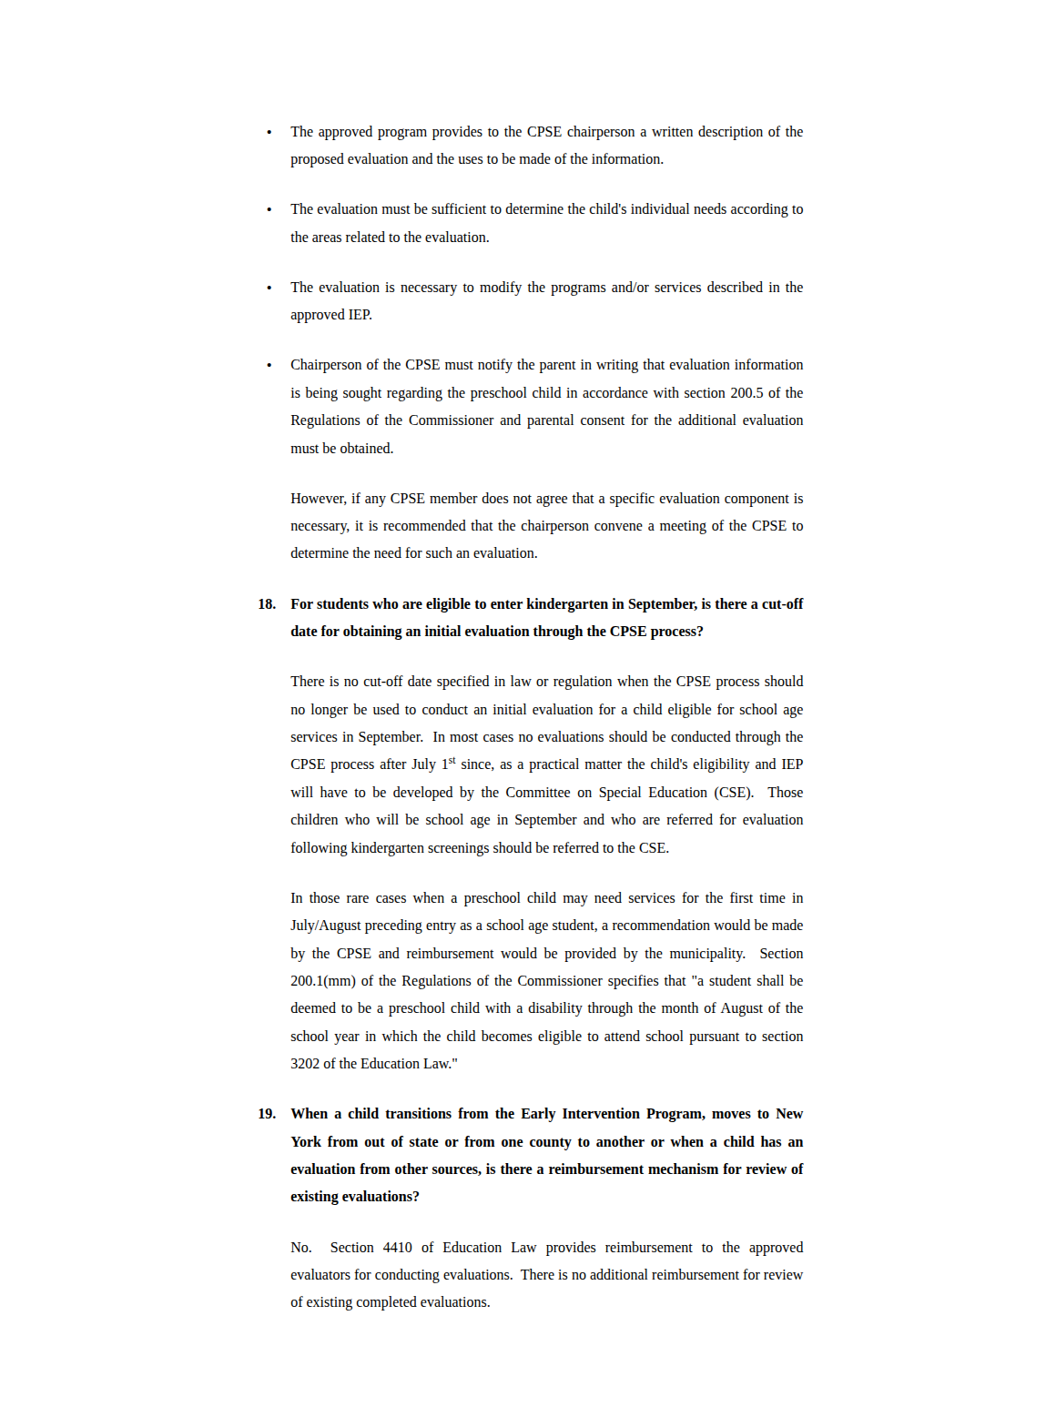The approved program provides to the CPSE chairperson a written description of the proposed evaluation and the uses to be made of the information.
The evaluation must be sufficient to determine the child's individual needs according to the areas related to the evaluation.
The evaluation is necessary to modify the programs and/or services described in the approved IEP.
Chairperson of the CPSE must notify the parent in writing that evaluation information is being sought regarding the preschool child in accordance with section 200.5 of the Regulations of the Commissioner and parental consent for the additional evaluation must be obtained.
However, if any CPSE member does not agree that a specific evaluation component is necessary, it is recommended that the chairperson convene a meeting of the CPSE to determine the need for such an evaluation.
18.
For students who are eligible to enter kindergarten in September, is there a cut-off date for obtaining an initial evaluation through the CPSE process?
There is no cut-off date specified in law or regulation when the CPSE process should no longer be used to conduct an initial evaluation for a child eligible for school age services in September. In most cases no evaluations should be conducted through the CPSE process after July 1st since, as a practical matter the child's eligibility and IEP will have to be developed by the Committee on Special Education (CSE). Those children who will be school age in September and who are referred for evaluation following kindergarten screenings should be referred to the CSE.
In those rare cases when a preschool child may need services for the first time in July/August preceding entry as a school age student, a recommendation would be made by the CPSE and reimbursement would be provided by the municipality. Section 200.1(mm) of the Regulations of the Commissioner specifies that "a student shall be deemed to be a preschool child with a disability through the month of August of the school year in which the child becomes eligible to attend school pursuant to section 3202 of the Education Law."
19.
When a child transitions from the Early Intervention Program, moves to New York from out of state or from one county to another or when a child has an evaluation from other sources, is there a reimbursement mechanism for review of existing evaluations?
No. Section 4410 of Education Law provides reimbursement to the approved evaluators for conducting evaluations. There is no additional reimbursement for review of existing completed evaluations.